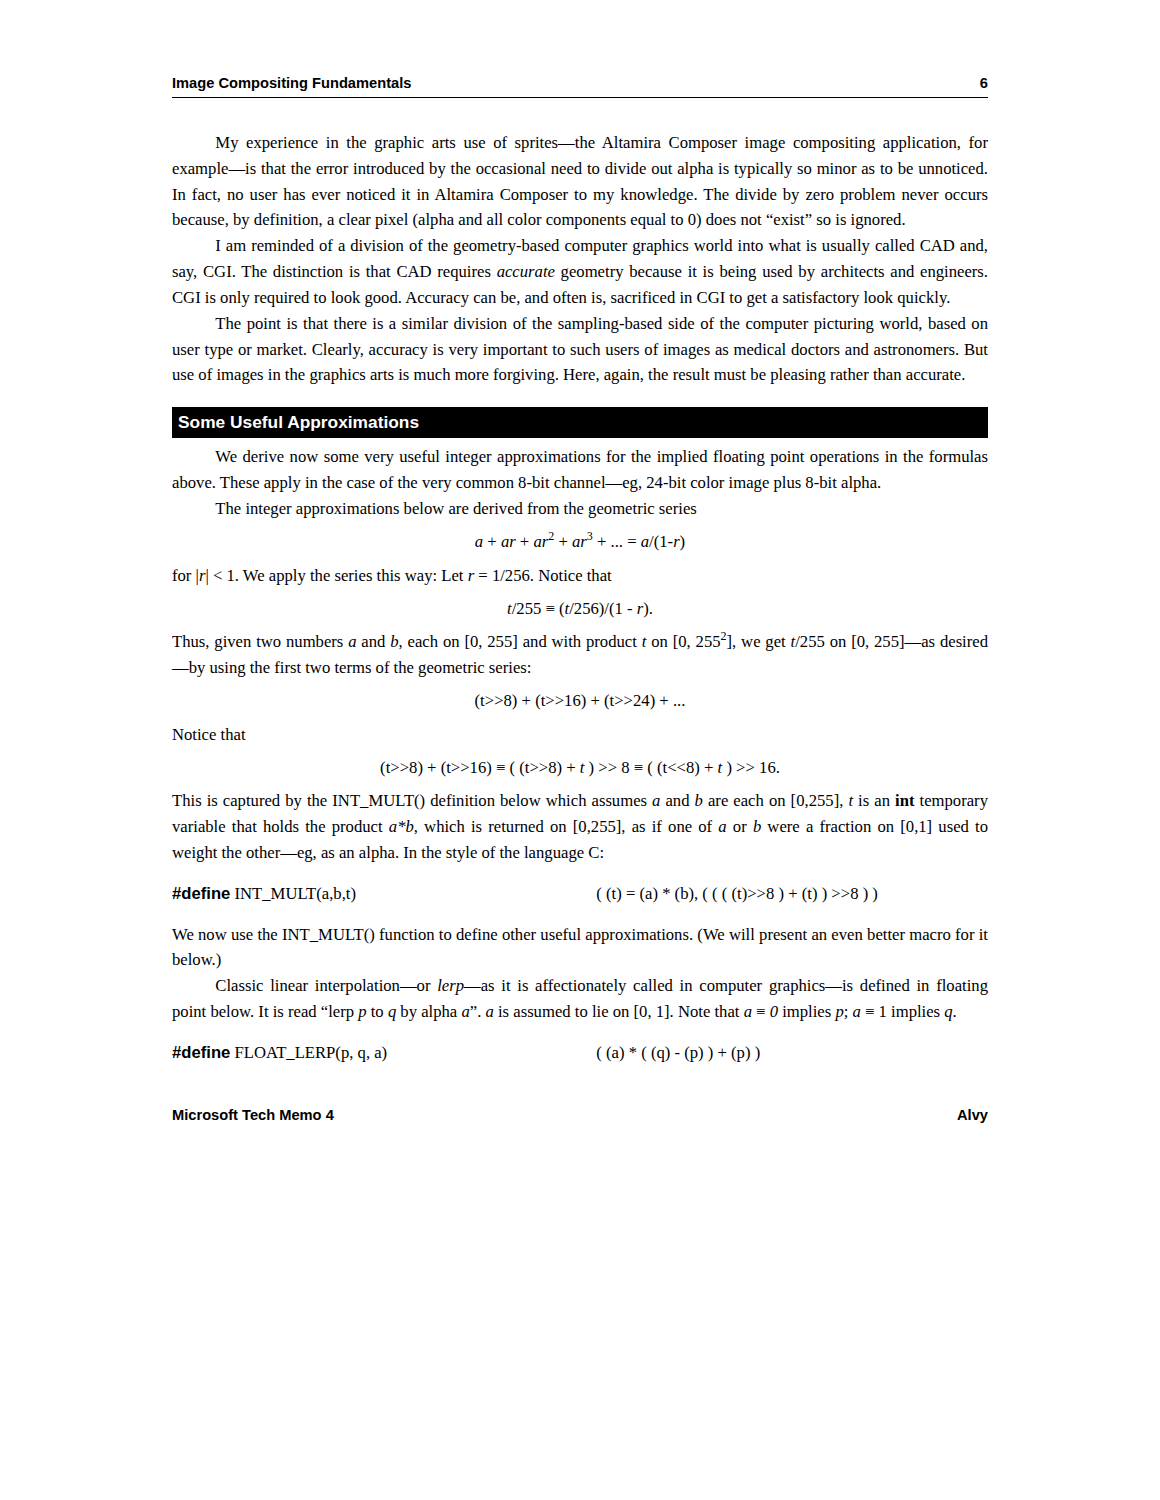Image Compositing Fundamentals 6
My experience in the graphic arts use of sprites—the Altamira Composer image compositing application, for example—is that the error introduced by the occasional need to divide out alpha is typically so minor as to be unnoticed. In fact, no user has ever noticed it in Altamira Composer to my knowledge. The divide by zero problem never occurs because, by definition, a clear pixel (alpha and all color components equal to 0) does not “exist” so is ignored.
I am reminded of a division of the geometry-based computer graphics world into what is usually called CAD and, say, CGI. The distinction is that CAD requires accurate geometry because it is being used by architects and engineers. CGI is only required to look good. Accuracy can be, and often is, sacrificed in CGI to get a satisfactory look quickly.
The point is that there is a similar division of the sampling-based side of the computer picturing world, based on user type or market. Clearly, accuracy is very important to such users of images as medical doctors and astronomers. But use of images in the graphics arts is much more forgiving. Here, again, the result must be pleasing rather than accurate.
Some Useful Approximations
We derive now some very useful integer approximations for the implied floating point operations in the formulas above. These apply in the case of the very common 8-bit channel—eg, 24-bit color image plus 8-bit alpha.
The integer approximations below are derived from the geometric series
a + ar + ar2 + ar3 + ... = a/(1-r)
for |r| < 1. We apply the series this way: Let r = 1/256. Notice that
t/255 ≡ (t/256)/(1 - r).
Thus, given two numbers a and b, each on [0, 255] and with product t on [0, 2552], we get t/255 on [0, 255]—as desired—by using the first two terms of the geometric series:
(t>>8) + (t>>16) + (t>>24) + ...
Notice that
(t>>8) + (t>>16) ≡ ( (t>>8) + t ) >> 8 ≡ ( (t<<8) + t ) >> 16.
This is captured by the INT_MULT() definition below which assumes a and b are each on [0,255], t is an int temporary variable that holds the product a*b, which is returned on [0,255], as if one of a or b were a fraction on [0,1] used to weight the other—eg, as an alpha. In the style of the language C:
#define INT_MULT(a,b,t) ( (t) = (a) * (b), ( ( ( (t)>>8 ) + (t) ) >>8 ) )
We now use the INT_MULT() function to define other useful approximations. (We will present an even better macro for it below.)
Classic linear interpolation—or lerp—as it is affectionately called in computer graphics—is defined in floating point below. It is read “lerp p to q by alpha a”. a is assumed to lie on [0, 1]. Note that a ≡ 0 implies p; a ≡ 1 implies q.
#define FLOAT_LERP(p, q, a) ( (a) * ( (q) - (p) ) + (p) )
Microsoft Tech Memo 4 Alvy